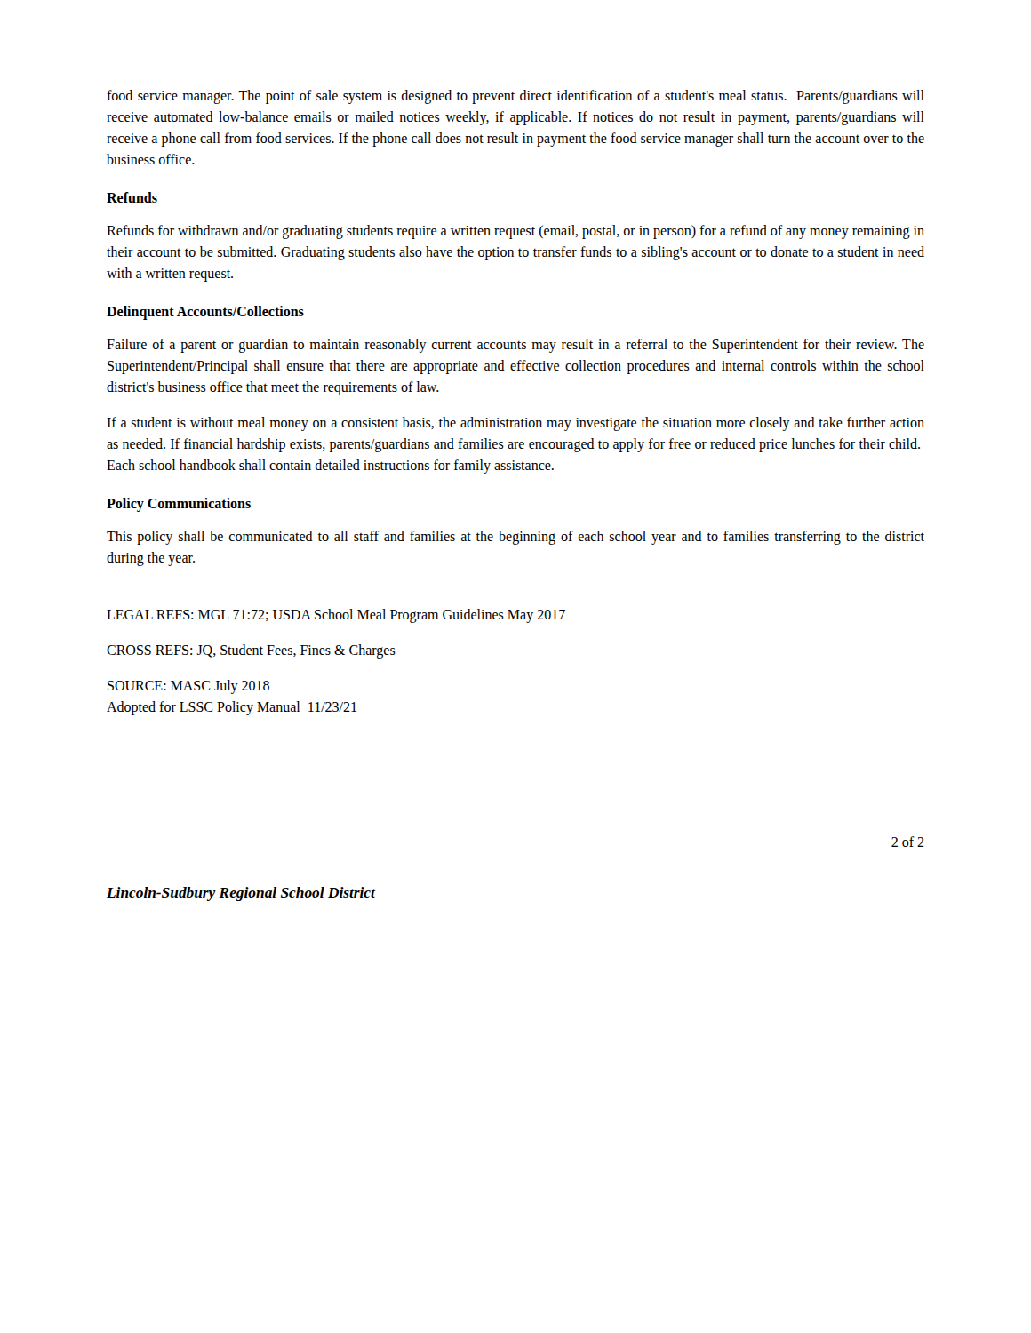food service manager. The point of sale system is designed to prevent direct identification of a student's meal status. Parents/guardians will receive automated low-balance emails or mailed notices weekly, if applicable. If notices do not result in payment, parents/guardians will receive a phone call from food services. If the phone call does not result in payment the food service manager shall turn the account over to the business office.
Refunds
Refunds for withdrawn and/or graduating students require a written request (email, postal, or in person) for a refund of any money remaining in their account to be submitted. Graduating students also have the option to transfer funds to a sibling's account or to donate to a student in need with a written request.
Delinquent Accounts/Collections
Failure of a parent or guardian to maintain reasonably current accounts may result in a referral to the Superintendent for their review. The Superintendent/Principal shall ensure that there are appropriate and effective collection procedures and internal controls within the school district's business office that meet the requirements of law.
If a student is without meal money on a consistent basis, the administration may investigate the situation more closely and take further action as needed. If financial hardship exists, parents/guardians and families are encouraged to apply for free or reduced price lunches for their child. Each school handbook shall contain detailed instructions for family assistance.
Policy Communications
This policy shall be communicated to all staff and families at the beginning of each school year and to families transferring to the district during the year.
LEGAL REFS: MGL 71:72; USDA School Meal Program Guidelines May 2017
CROSS REFS: JQ, Student Fees, Fines & Charges
SOURCE: MASC July 2018
Adopted for LSSC Policy Manual 11/23/21
2 of 2
Lincoln-Sudbury Regional School District